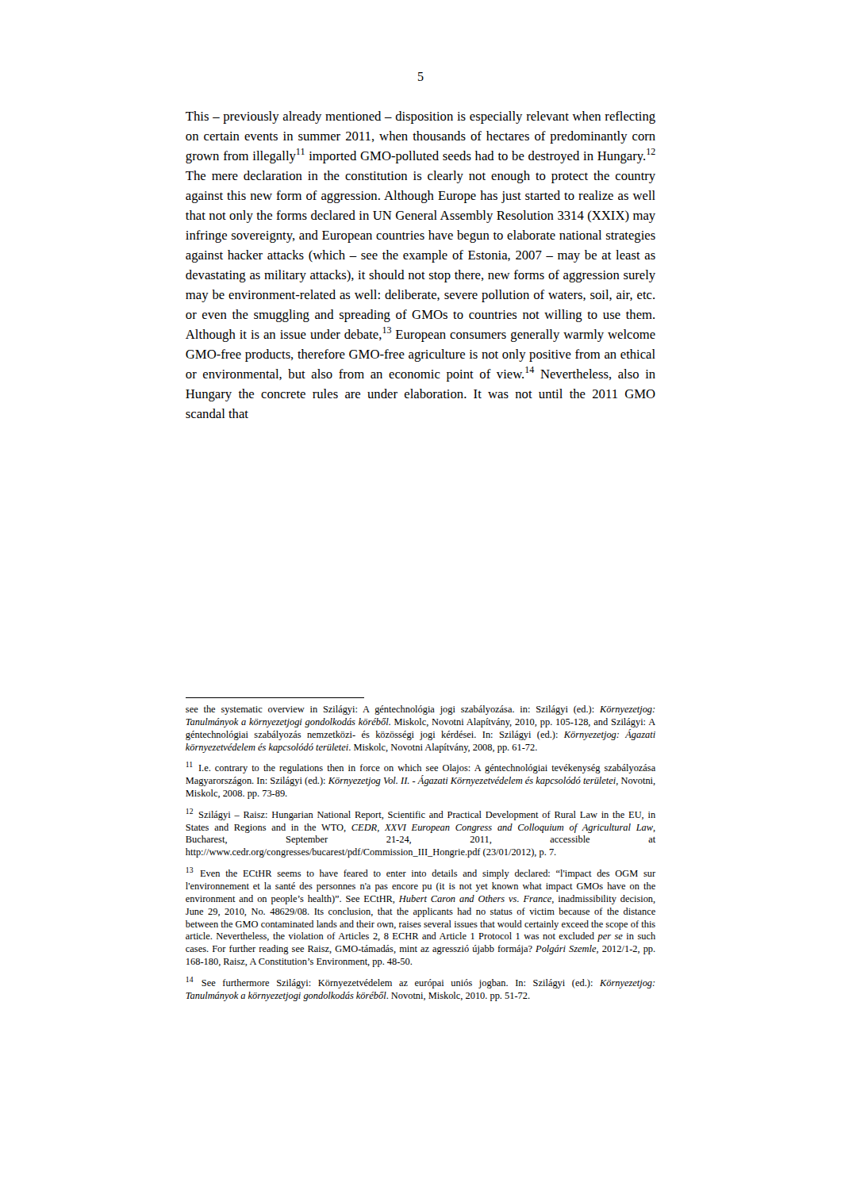5
This – previously already mentioned – disposition is especially relevant when reflecting on certain events in summer 2011, when thousands of hectares of predominantly corn grown from illegally11 imported GMO-polluted seeds had to be destroyed in Hungary.12 The mere declaration in the constitution is clearly not enough to protect the country against this new form of aggression. Although Europe has just started to realize as well that not only the forms declared in UN General Assembly Resolution 3314 (XXIX) may infringe sovereignty, and European countries have begun to elaborate national strategies against hacker attacks (which – see the example of Estonia, 2007 – may be at least as devastating as military attacks), it should not stop there, new forms of aggression surely may be environment-related as well: deliberate, severe pollution of waters, soil, air, etc. or even the smuggling and spreading of GMOs to countries not willing to use them. Although it is an issue under debate,13 European consumers generally warmly welcome GMO-free products, therefore GMO-free agriculture is not only positive from an ethical or environmental, but also from an economic point of view.14 Nevertheless, also in Hungary the concrete rules are under elaboration. It was not until the 2011 GMO scandal that
see the systematic overview in Szilágyi: A géntechnológia jogi szabályozása. in: Szilágyi (ed.): Környezetjog: Tanulmányok a környezetjogi gondolkodás köréből. Miskolc, Novotni Alapítvány, 2010, pp. 105-128, and Szilágyi: A géntechnológiai szabályozás nemzetközi- és közösségi jogi kérdései. In: Szilágyi (ed.): Környezetjog: Ágazati környezetvédelem és kapcsolódó területei. Miskolc, Novotni Alapítvány, 2008, pp. 61-72.
11 I.e. contrary to the regulations then in force on which see Olajos: A géntechnológiai tevékenység szabályozása Magyarországon. In: Szilágyi (ed.): Környezetjog Vol. II. - Ágazati Környezetvédelem és kapcsolódó területei, Novotni, Miskolc, 2008. pp. 73-89.
12 Szilágyi – Raisz: Hungarian National Report, Scientific and Practical Development of Rural Law in the EU, in States and Regions and in the WTO, CEDR, XXVI European Congress and Colloquium of Agricultural Law, Bucharest, September 21-24, 2011, accessible at http://www.cedr.org/congresses/bucarest/pdf/Commission_III_Hongrie.pdf (23/01/2012), p. 7.
13 Even the ECtHR seems to have feared to enter into details and simply declared: “l'impact des OGM sur l'environnement et la santé des personnes n'a pas encore pu (it is not yet known what impact GMOs have on the environment and on people’s health)”. See ECtHR, Hubert Caron and Others vs. France, inadmissibility decision, June 29, 2010, No. 48629/08. Its conclusion, that the applicants had no status of victim because of the distance between the GMO contaminated lands and their own, raises several issues that would certainly exceed the scope of this article. Nevertheless, the violation of Articles 2, 8 ECHR and Article 1 Protocol 1 was not excluded per se in such cases. For further reading see Raisz, GMO-támadás, mint az agresszió újabb formája? Polgári Szemle, 2012/1-2, pp. 168-180, Raisz, A Constitution’s Environment, pp. 48-50.
14 See furthermore Szilágyi: Környezetvédelem az európai uniós jogban. In: Szilágyi (ed.): Környezetjog: Tanulmányok a környezetjogi gondolkodás köréből. Novotni, Miskolc, 2010. pp. 51-72.